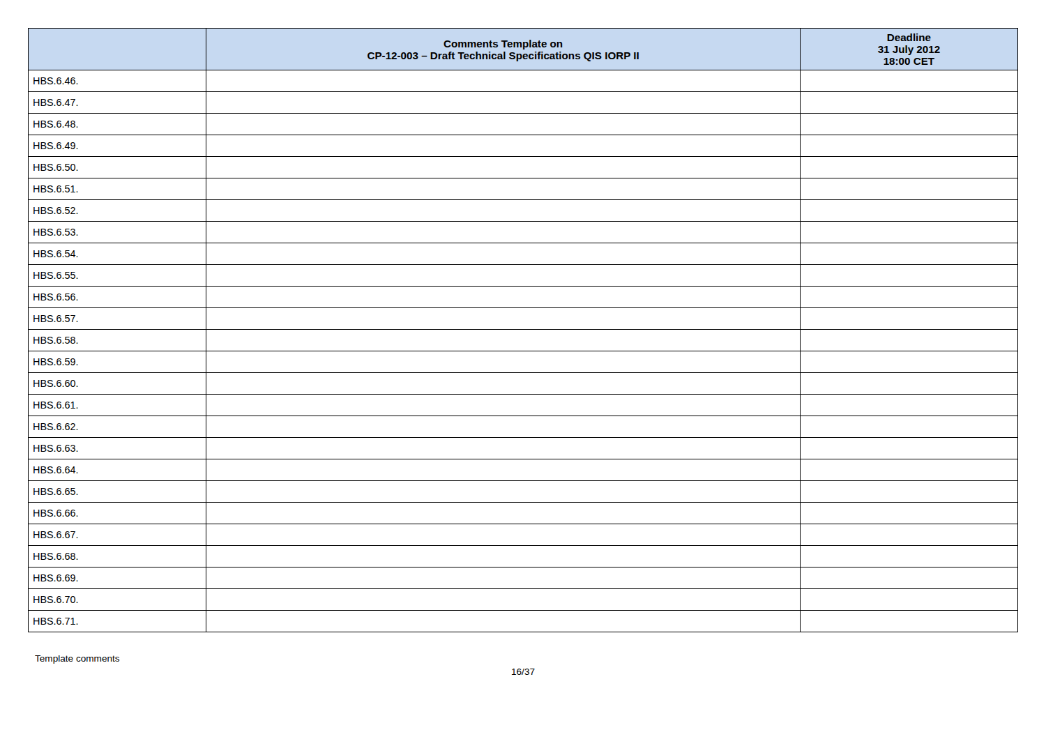| | Comments Template on CP-12-003 – Draft Technical Specifications QIS IORP II | Deadline 31 July 2012 18:00 CET |
| --- | --- | --- |
| HBS.6.46. | | |
| HBS.6.47. | | |
| HBS.6.48. | | |
| HBS.6.49. | | |
| HBS.6.50. | | |
| HBS.6.51. | | |
| HBS.6.52. | | |
| HBS.6.53. | | |
| HBS.6.54. | | |
| HBS.6.55. | | |
| HBS.6.56. | | |
| HBS.6.57. | | |
| HBS.6.58. | | |
| HBS.6.59. | | |
| HBS.6.60. | | |
| HBS.6.61. | | |
| HBS.6.62. | | |
| HBS.6.63. | | |
| HBS.6.64. | | |
| HBS.6.65. | | |
| HBS.6.66. | | |
| HBS.6.67. | | |
| HBS.6.68. | | |
| HBS.6.69. | | |
| HBS.6.70. | | |
| HBS.6.71. | | |
Template comments
16/37